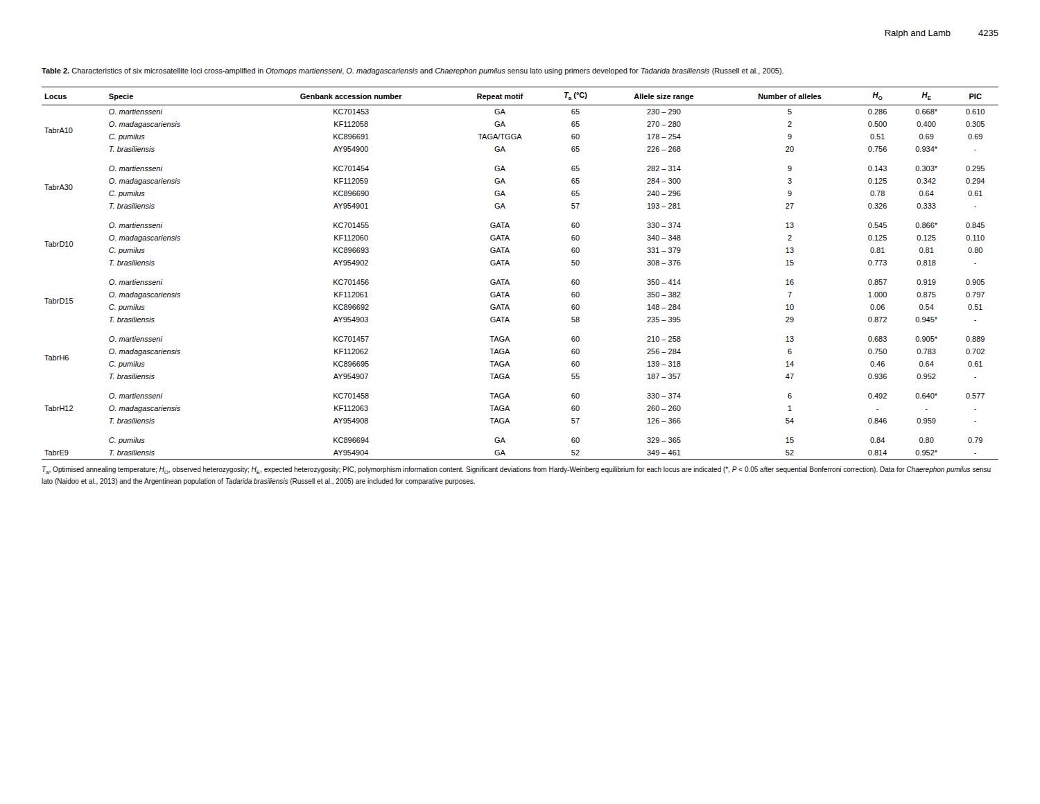Ralph and Lamb 4235
Table 2. Characteristics of six microsatellite loci cross-amplified in Otomops martiensseni, O. madagascariensis and Chaerephon pumilus sensu lato using primers developed for Tadarida brasiliensis (Russell et al., 2005).
| Locus | Specie | Genbank accession number | Repeat motif | T a (°C) | Allele size range | Number of alleles | H O | H E | PIC |
| --- | --- | --- | --- | --- | --- | --- | --- | --- | --- |
| TabrA10 | O. martiensseni | KC701453 | GA | 65 | 230 – 290 | 5 | 0.286 | 0.668* | 0.610 |
| O. madagascariensis | KF112058 | GA | 65 | 270 – 280 | 2 | 0.500 | 0.400 | 0.305 |
| C. pumilus | KC896691 | TAGA/TGGA | 60 | 178 – 254 | 9 | 0.51 | 0.69 | 0.69 |
| T. brasiliensis | AY954900 | GA | 65 | 226 – 268 | 20 | 0.756 | 0.934* | - |
| TabrA30 | O. martiensseni | KC701454 | GA | 65 | 282 – 314 | 9 | 0.143 | 0.303* | 0.295 |
| O. madagascariensis | KF112059 | GA | 65 | 284 – 300 | 3 | 0.125 | 0.342 | 0.294 |
| C. pumilus | KC896690 | GA | 65 | 240 – 296 | 9 | 0.78 | 0.64 | 0.61 |
| T. brasiliensis | AY954901 | GA | 57 | 193 – 281 | 27 | 0.326 | 0.333 | - |
| TabrD10 | O. martiensseni | KC701455 | GATA | 60 | 330 – 374 | 13 | 0.545 | 0.866* | 0.845 |
| O. madagascariensis | KF112060 | GATA | 60 | 340 – 348 | 2 | 0.125 | 0.125 | 0.110 |
| C. pumilus | KC896693 | GATA | 60 | 331 – 379 | 13 | 0.81 | 0.81 | 0.80 |
| T. brasiliensis | AY954902 | GATA | 50 | 308 – 376 | 15 | 0.773 | 0.818 | - |
| TabrD15 | O. martiensseni | KC701456 | GATA | 60 | 350 – 414 | 16 | 0.857 | 0.919 | 0.905 |
| O. madagascariensis | KF112061 | GATA | 60 | 350 – 382 | 7 | 1.000 | 0.875 | 0.797 |
| C. pumilus | KC896692 | GATA | 60 | 148 – 284 | 10 | 0.06 | 0.54 | 0.51 |
| T. brasiliensis | AY954903 | GATA | 58 | 235 – 395 | 29 | 0.872 | 0.945* | - |
| TabrH6 | O. martiensseni | KC701457 | TAGA | 60 | 210 – 258 | 13 | 0.683 | 0.905* | 0.889 |
| O. madagascariensis | KF112062 | TAGA | 60 | 256 – 284 | 6 | 0.750 | 0.783 | 0.702 |
| C. pumilus | KC896695 | TAGA | 60 | 139 – 318 | 14 | 0.46 | 0.64 | 0.61 |
| T. brasiliensis | AY954907 | TAGA | 55 | 187 – 357 | 47 | 0.936 | 0.952 | - |
| TabrH12 | O. martiensseni | KC701458 | TAGA | 60 | 330 – 374 | 6 | 0.492 | 0.640* | 0.577 |
| O. madagascariensis | KF112063 | TAGA | 60 | 260 – 260 | 1 | - | - | - |
| T. brasiliensis | AY954908 | TAGA | 57 | 126 – 366 | 54 | 0.846 | 0.959 | - |
| | C. pumilus | KC896694 | GA | 60 | 329 – 365 | 15 | 0.84 | 0.80 | 0.79 |
| TabrE9 | T. brasiliensis | AY954904 | GA | 52 | 349 – 461 | 52 | 0.814 | 0.952* | - |
Ta, Optimised annealing temperature; HO, observed heterozygosity; HE, expected heterozygosity; PIC, polymorphism information content. Significant deviations from Hardy-Weinberg equilibrium for each locus are indicated (*, P < 0.05 after sequential Bonferroni correction). Data for Chaerephon pumilus sensu lato (Naidoo et al., 2013) and the Argentinean population of Tadarida brasiliensis (Russell et al., 2005) are included for comparative purposes.